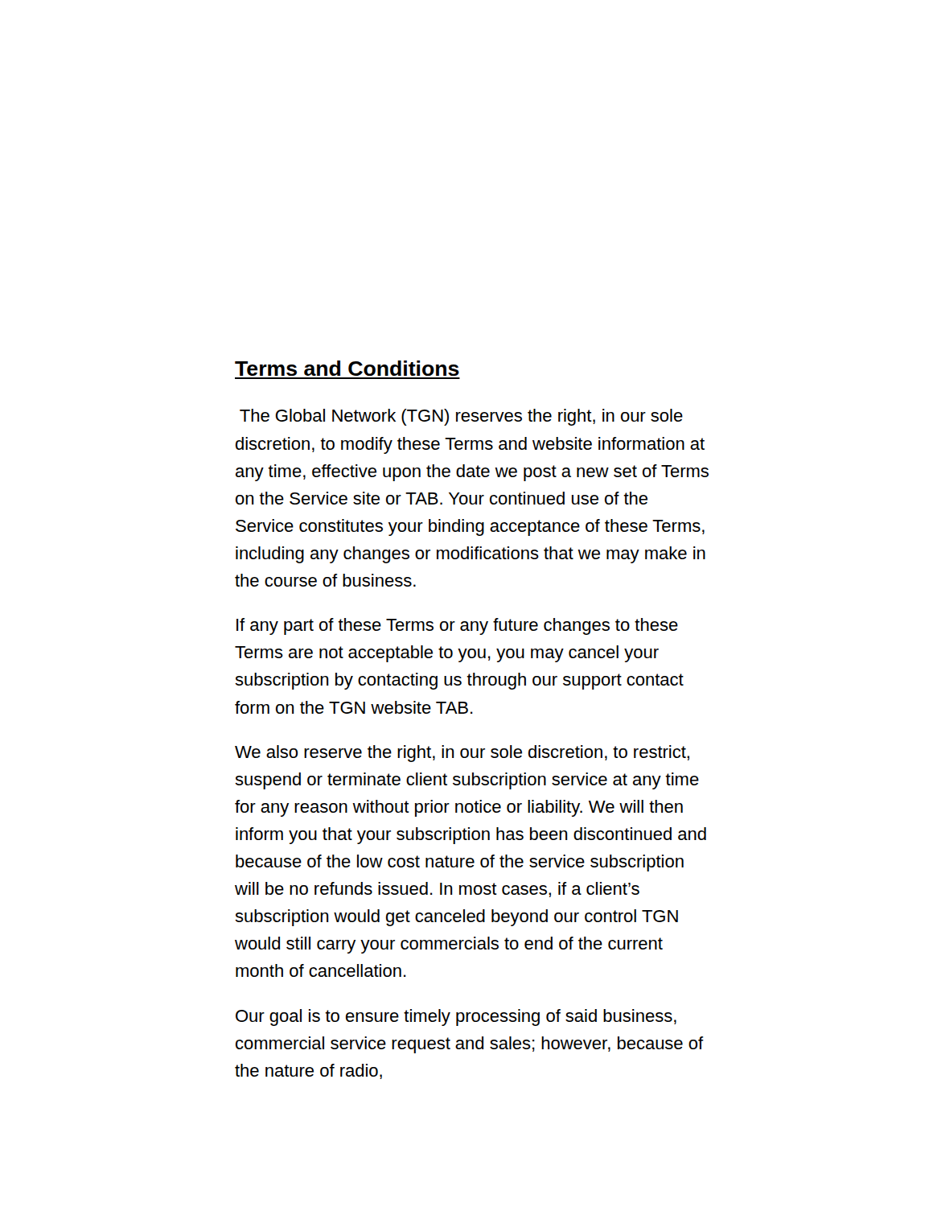Terms and Conditions
The Global Network (TGN) reserves the right, in our sole discretion, to modify these Terms and website information at any time, effective upon the date we post a new set of Terms on the Service site or TAB. Your continued use of the Service constitutes your binding acceptance of these Terms, including any changes or modifications that we may make in the course of business.
If any part of these Terms or any future changes to these Terms are not acceptable to you, you may cancel your subscription by contacting us through our support contact form on the TGN website TAB.
We also reserve the right, in our sole discretion, to restrict, suspend or terminate client subscription service at any time for any reason without prior notice or liability. We will then inform you that your subscription has been discontinued and because of the low cost nature of the service subscription will be no refunds issued. In most cases, if a client’s subscription would get canceled beyond our control TGN would still carry your commercials to end of the current month of cancellation.
Our goal is to ensure timely processing of said business, commercial service request and sales; however, because of the nature of radio,